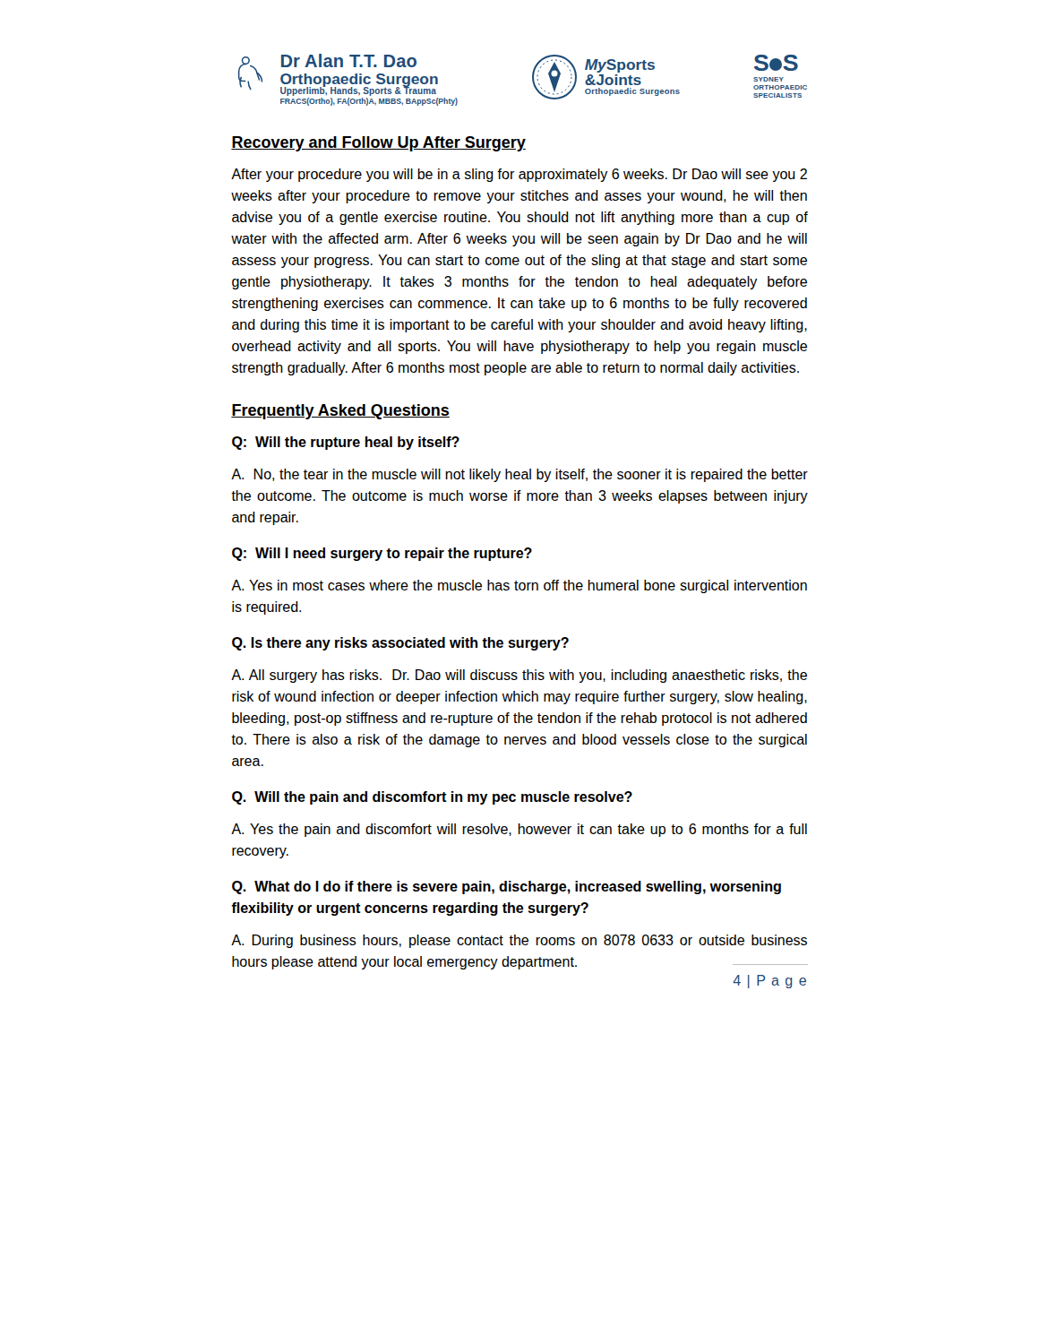Dr Alan T.T. Dao
Orthopaedic Surgeon
Upperlimb, Hands, Sports & Trauma
FRACS(Ortho), FA(Orth)A, MBBS, BAppSc(Phty)
My Sports
&Joints
Orthopaedic Surgeons
S S
SYDNEY
ORTHOPAEDIC
SPECIALISTS
Recovery and Follow Up After Surgery
After your procedure you will be in a sling for approximately 6 weeks. Dr Dao will see you 2 weeks after your procedure to remove your stitches and asses your wound, he will then advise you of a gentle exercise routine. You should not lift anything more than a cup of water with the affected arm. After 6 weeks you will be seen again by Dr Dao and he will assess your progress. You can start to come out of the sling at that stage and start some gentle physiotherapy. It takes 3 months for the tendon to heal adequately before strengthening exercises can commence. It can take up to 6 months to be fully recovered and during this time it is important to be careful with your shoulder and avoid heavy lifting, overhead activity and all sports. You will have physiotherapy to help you regain muscle strength gradually. After 6 months most people are able to return to normal daily activities.
Frequently Asked Questions
Q: Will the rupture heal by itself?
A. No, the tear in the muscle will not likely heal by itself, the sooner it is repaired the better the outcome. The outcome is much worse if more than 3 weeks elapses between injury and repair.
Q: Will I need surgery to repair the rupture?
A. Yes in most cases where the muscle has torn off the humeral bone surgical intervention is required.
Q. Is there any risks associated with the surgery?
A. All surgery has risks. Dr. Dao will discuss this with you, including anaesthetic risks, the risk of wound infection or deeper infection which may require further surgery, slow healing, bleeding, post-op stiffness and re-rupture of the tendon if the rehab protocol is not adhered to. There is also a risk of the damage to nerves and blood vessels close to the surgical area.
Q. Will the pain and discomfort in my pec muscle resolve?
A. Yes the pain and discomfort will resolve, however it can take up to 6 months for a full recovery.
Q. What do I do if there is severe pain, discharge, increased swelling, worsening flexibility or urgent concerns regarding the surgery?
A. During business hours, please contact the rooms on 8078 0633 or outside business hours please attend your local emergency department.
4 | P a g e